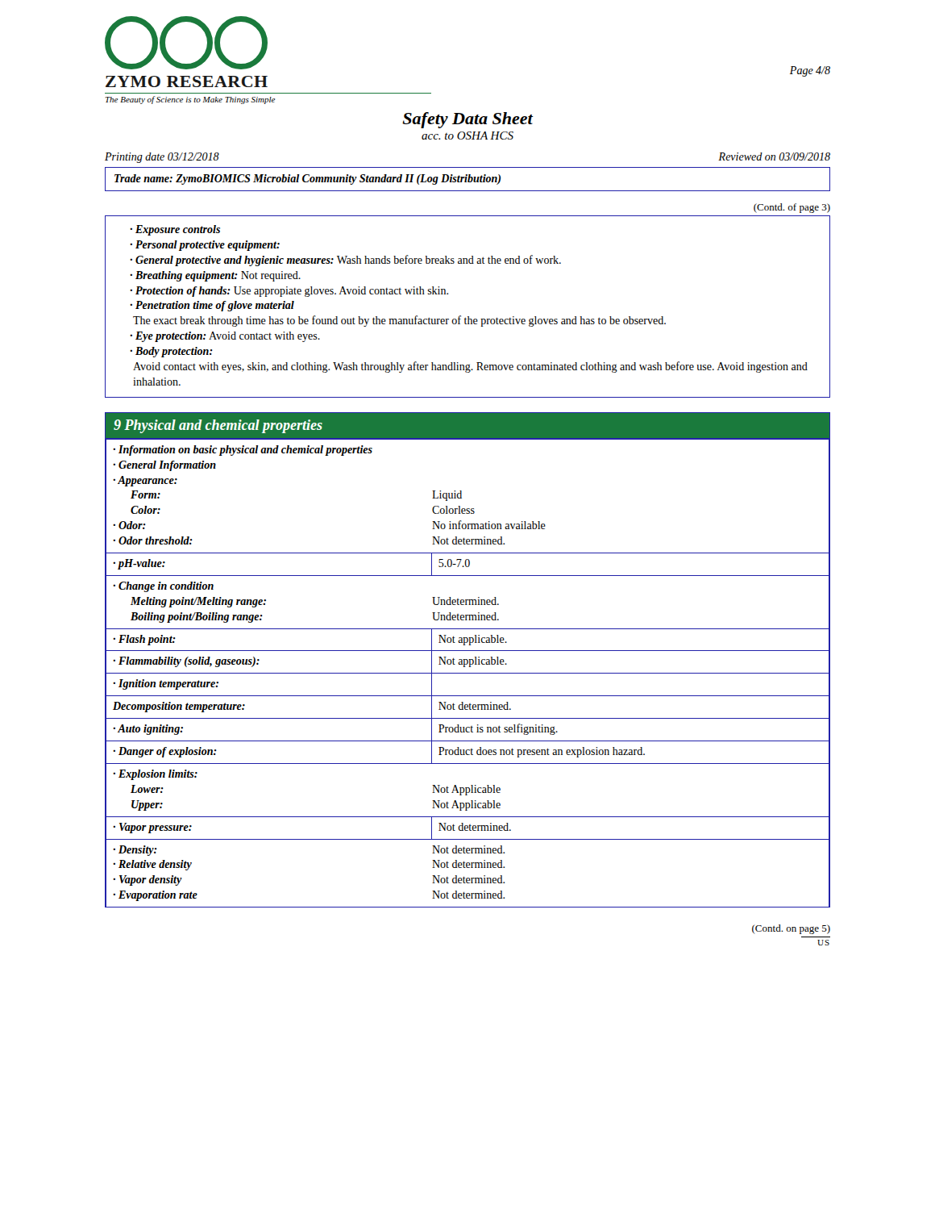ZYMO RESEARCH
The Beauty of Science is to Make Things Simple
Page 4/8
Safety Data Sheet
acc. to OSHA HCS
Printing date 03/12/2018 Reviewed on 03/09/2018
Trade name: ZymoBIOMICS Microbial Community Standard II (Log Distribution)
(Contd. of page 3)
· Exposure controls
· Personal protective equipment:
· General protective and hygienic measures: Wash hands before breaks and at the end of work.
· Breathing equipment: Not required.
· Protection of hands: Use appropiate gloves. Avoid contact with skin.
· Penetration time of glove material
The exact break through time has to be found out by the manufacturer of the protective gloves and has to be observed.
· Eye protection: Avoid contact with eyes.
· Body protection:
Avoid contact with eyes, skin, and clothing. Wash throughly after handling. Remove contaminated clothing and wash before use. Avoid ingestion and inhalation.
9 Physical and chemical properties
| · Information on basic physical and chemical properties · General Information · Appearance: Form: Liquid Color: Colorless · Odor: No information available · Odor threshold: Not determined. |
| · pH-value: | 5.0-7.0 |
| · Change in condition Melting point/Melting range: Undetermined. Boiling point/Boiling range: Undetermined. |
| · Flash point: | Not applicable. |
| · Flammability (solid, gaseous): | Not applicable. |
| · Ignition temperature: | |
| Decomposition temperature: | Not determined. |
| · Auto igniting: | Product is not selfigniting. |
| · Danger of explosion: | Product does not present an explosion hazard. |
| · Explosion limits: Lower: Not Applicable Upper: Not Applicable |
| · Vapor pressure: | Not determined. |
| · Density: Not determined. · Relative density Not determined. · Vapor density Not determined. · Evaporation rate Not determined. |
(Contd. on page 5)
US